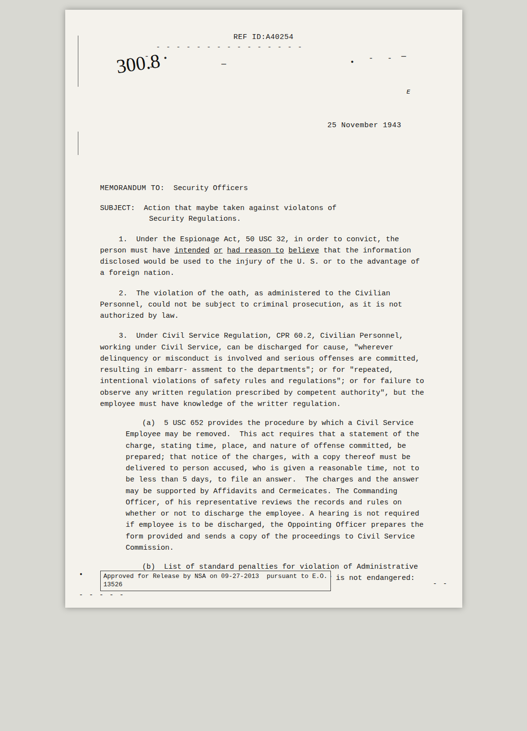REF ID:A40254
- - - - - - - - - - - - - - -
• - • - — • - - — ᴇ
300.8
25 November 1943
MEMORANDUM TO: Security Officers
SUBJECT: Action that maybe taken against violatons of Security Regulations.
1. Under the Espionage Act, 50 USC 32, in order to convict, the person must have intended or had reason to believe that the information disclosed would be used to the injury of the U. S. or to the advantage of a foreign nation.
2. The violation of the oath, as administered to the Civilian Personnel, could not be subject to criminal prosecution, as it is not authorized by law.
3. Under Civil Service Regulation, CPR 60.2, Civilian Personnel, working under Civil Service, can be discharged for cause, "wherever delinquency or misconduct is involved and serious offenses are committed, resulting in embarr- assment to the departments"; or for "repeated, intentional violations of safety rules and regulations"; or for failure to observe any written regulation prescribed by competent authority", but the employee must have knowledge of the writter regulation.
(a) 5 USC 652 provides the procedure by which a Civil Service Employee may be removed. This act requires that a statement of the charge, stating time, place, and nature of offense committed, be prepared; that notice of the charges, with a copy thereof must be delivered to person accused, who is given a reasonable time, not to be less than 5 days, to file an answer. The charges and the answer may be supported by Affidavits and Cermeicates. The Commanding Officer, of his representative reviews the records and rules on whether or not to discharge the employee. A hearing is not required if employee is to be discharged, the Oppointing Officer prepares the form provided and sends a copy of the proceedings to Civil Service Commission.
(b) List of standard penalties for violation of Administrative Regulations where safety of persons or property is not endangered:
Approved for Release by NSA on 09-27-2013 pursuant to E.O.
13526
- -
- - - - -
•